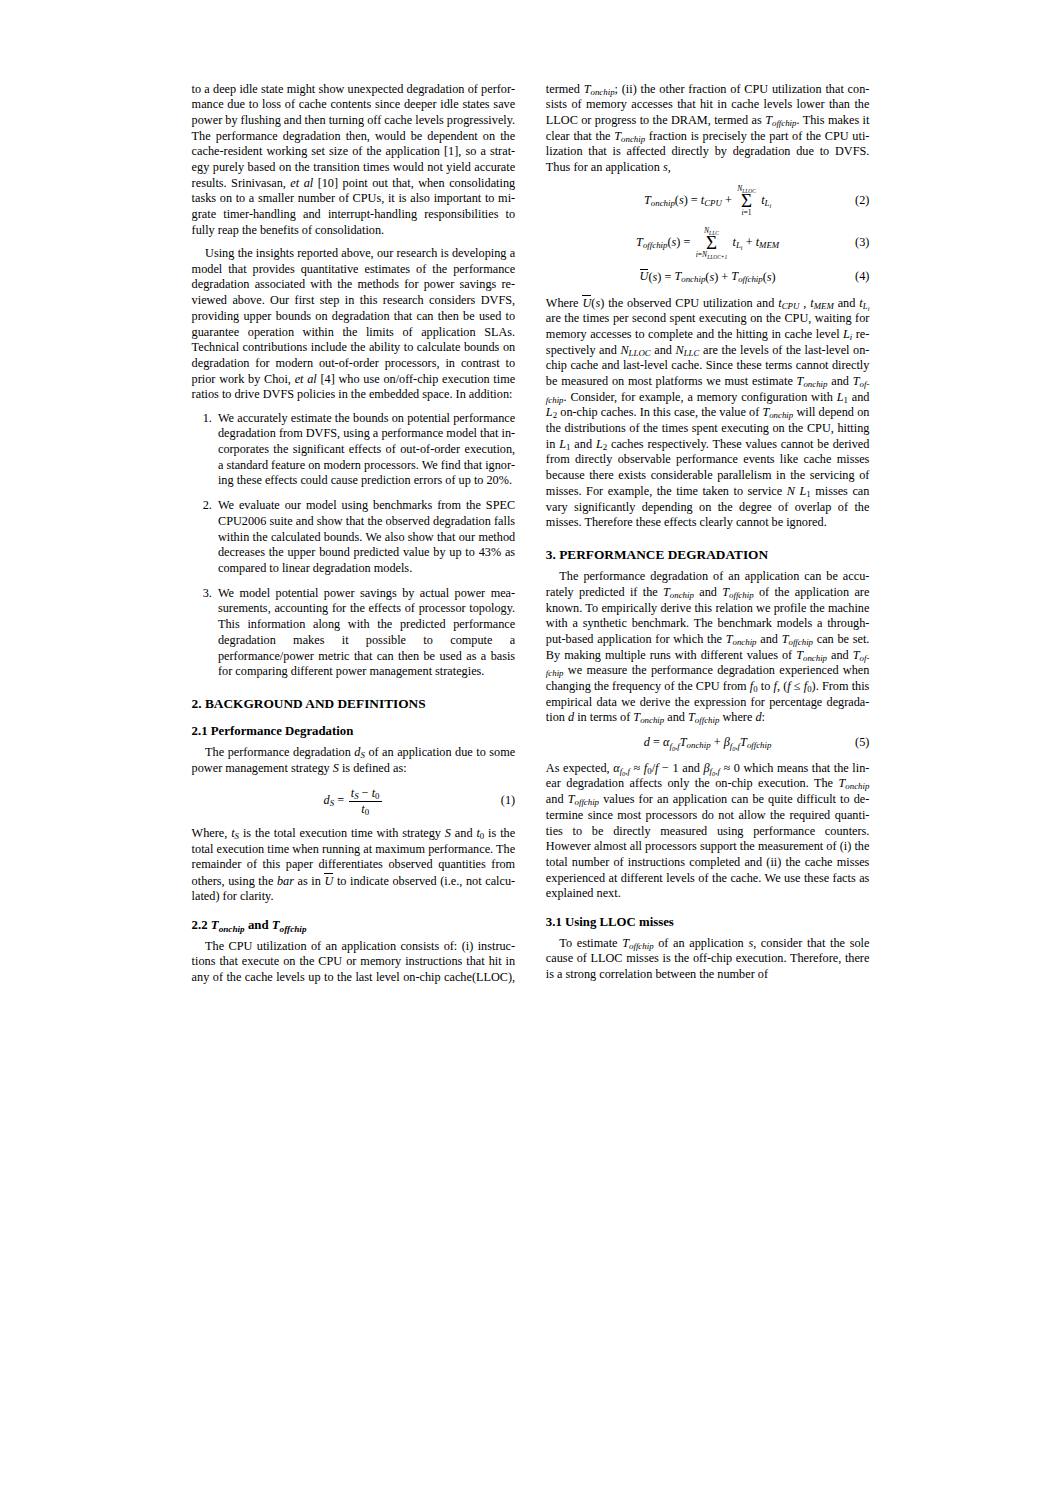to a deep idle state might show unexpected degradation of performance due to loss of cache contents since deeper idle states save power by flushing and then turning off cache levels progressively. The performance degradation then, would be dependent on the cache-resident working set size of the application [1], so a strategy purely based on the transition times would not yield accurate results. Srinivasan, et al [10] point out that, when consolidating tasks on to a smaller number of CPUs, it is also important to migrate timer-handling and interrupt-handling responsibilities to fully reap the benefits of consolidation.
Using the insights reported above, our research is developing a model that provides quantitative estimates of the performance degradation associated with the methods for power savings reviewed above. Our first step in this research considers DVFS, providing upper bounds on degradation that can then be used to guarantee operation within the limits of application SLAs. Technical contributions include the ability to calculate bounds on degradation for modern out-of-order processors, in contrast to prior work by Choi, et al [4] who use on/off-chip execution time ratios to drive DVFS policies in the embedded space. In addition:
We accurately estimate the bounds on potential performance degradation from DVFS, using a performance model that incorporates the significant effects of out-of-order execution, a standard feature on modern processors. We find that ignoring these effects could cause prediction errors of up to 20%.
We evaluate our model using benchmarks from the SPEC CPU2006 suite and show that the observed degradation falls within the calculated bounds. We also show that our method decreases the upper bound predicted value by up to 43% as compared to linear degradation models.
We model potential power savings by actual power measurements, accounting for the effects of processor topology. This information along with the predicted performance degradation makes it possible to compute a performance/power metric that can then be used as a basis for comparing different power management strategies.
2. BACKGROUND AND DEFINITIONS
2.1 Performance Degradation
The performance degradation dS of an application due to some power management strategy S is defined as:
dS = tS − t0 t0 (1)
Where, tS is the total execution time with strategy S and t0 is the total execution time when running at maximum performance. The remainder of this paper differentiates observed quantities from others, using the bar as in U to indicate observed (i.e., not calculated) for clarity.
2.2 Tonchip and Toffchip
The CPU utilization of an application consists of: (i) instructions that execute on the CPU or memory instructions that hit in any of the cache levels up to the last level on-chip cache(LLOC), termed Tonchip; (ii) the other fraction of CPU utilization that consists of memory accesses that hit in cache levels lower than the LLOC or progress to the DRAM, termed as Toffchip. This makes it clear that the Tonchip fraction is precisely the part of the CPU utilization that is affected directly by degradation due to DVFS. Thus for an application s,
Tonchip(s) = tCPU + NLLOC Σi=1 tLi (2)
Toffchip(s) = NLLC Σi=NLLOC+1 tLi + tMEM (3)
U(s) = Tonchip(s) + Toffchip(s) (4)
Where U(s) the observed CPU utilization and tCPU , tMEM and tLi are the times per second spent executing on the CPU, waiting for memory accesses to complete and the hitting in cache level Li respectively and NLLOC and NLLC are the levels of the last-level on-chip cache and last-level cache. Since these terms cannot directly be measured on most platforms we must estimate Tonchip and Toffchip. Consider, for example, a memory configuration with L1 and L2 on-chip caches. In this case, the value of Tonchip will depend on the distributions of the times spent executing on the CPU, hitting in L1 and L2 caches respectively. These values cannot be derived from directly observable performance events like cache misses because there exists considerable parallelism in the servicing of misses. For example, the time taken to service N L1 misses can vary significantly depending on the degree of overlap of the misses. Therefore these effects clearly cannot be ignored.
3. PERFORMANCE DEGRADATION
The performance degradation of an application can be accurately predicted if the Tonchip and Toffchip of the application are known. To empirically derive this relation we profile the machine with a synthetic benchmark. The benchmark models a throughput-based application for which the Tonchip and Toffchip can be set. By making multiple runs with different values of Tonchip and Toffchip we measure the performance degradation experienced when changing the frequency of the CPU from f0 to f, (f ≤ f0). From this empirical data we derive the expression for percentage degradation d in terms of Tonchip and Toffchip where d:
d = αf0,f Tonchip + βf0,f Toffchip (5)
As expected, αf0,f ≈ f0/f − 1 and βf0,f ≈ 0 which means that the linear degradation affects only the on-chip execution. The Tonchip and Toffchip values for an application can be quite difficult to determine since most processors do not allow the required quantities to be directly measured using performance counters. However almost all processors support the measurement of (i) the total number of instructions completed and (ii) the cache misses experienced at different levels of the cache. We use these facts as explained next.
3.1 Using LLOC misses
To estimate Toffchip of an application s, consider that the sole cause of LLOC misses is the off-chip execution. Therefore, there is a strong correlation between the number of